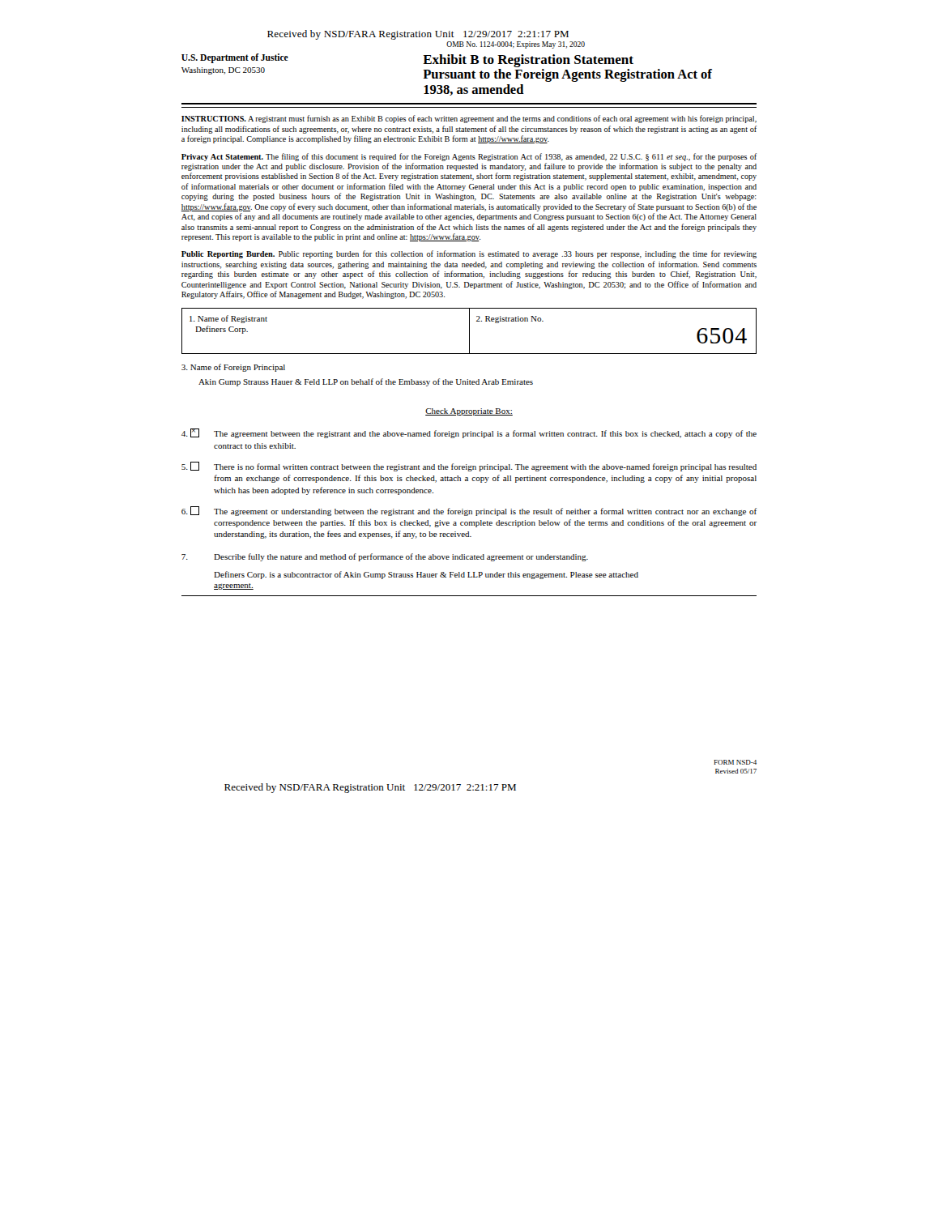Received by NSD/FARA Registration Unit 12/29/2017 2:21:17 PM
OMB No. 1124-0004; Expires May 31, 2020
| U.S. Department of Justice Washington, DC 20530 | Exhibit B to Registration Statement Pursuant to the Foreign Agents Registration Act of 1938, as amended |
INSTRUCTIONS. A registrant must furnish as an Exhibit B copies of each written agreement and the terms and conditions of each oral agreement with his foreign principal, including all modifications of such agreements, or, where no contract exists, a full statement of all the circumstances by reason of which the registrant is acting as an agent of a foreign principal. Compliance is accomplished by filing an electronic Exhibit B form at https://www.fara.gov.
Privacy Act Statement. The filing of this document is required for the Foreign Agents Registration Act of 1938, as amended, 22 U.S.C. § 611 et seq., for the purposes of registration under the Act and public disclosure. Provision of the information requested is mandatory, and failure to provide the information is subject to the penalty and enforcement provisions established in Section 8 of the Act. Every registration statement, short form registration statement, supplemental statement, exhibit, amendment, copy of informational materials or other document or information filed with the Attorney General under this Act is a public record open to public examination, inspection and copying during the posted business hours of the Registration Unit in Washington, DC. Statements are also available online at the Registration Unit's webpage: https://www.fara.gov. One copy of every such document, other than informational materials, is automatically provided to the Secretary of State pursuant to Section 6(b) of the Act, and copies of any and all documents are routinely made available to other agencies, departments and Congress pursuant to Section 6(c) of the Act. The Attorney General also transmits a semi-annual report to Congress on the administration of the Act which lists the names of all agents registered under the Act and the foreign principals they represent. This report is available to the public in print and online at: https://www.fara.gov.
Public Reporting Burden. Public reporting burden for this collection of information is estimated to average .33 hours per response, including the time for reviewing instructions, searching existing data sources, gathering and maintaining the data needed, and completing and reviewing the collection of information. Send comments regarding this burden estimate or any other aspect of this collection of information, including suggestions for reducing this burden to Chief, Registration Unit, Counterintelligence and Export Control Section, National Security Division, U.S. Department of Justice, Washington, DC 20530; and to the Office of Information and Regulatory Affairs, Office of Management and Budget, Washington, DC 20503.
| 1. Name of Registrant Definers Corp. | 2. Registration No. 6504 |
3. Name of Foreign Principal
Akin Gump Strauss Hauer & Feld LLP on behalf of the Embassy of the United Arab Emirates
Check Appropriate Box:
4. The agreement between the registrant and the above-named foreign principal is a formal written contract. If this box is checked, attach a copy of the contract to this exhibit.
5. There is no formal written contract between the registrant and the foreign principal. The agreement with the above-named foreign principal has resulted from an exchange of correspondence. If this box is checked, attach a copy of all pertinent correspondence, including a copy of any initial proposal which has been adopted by reference in such correspondence.
6. The agreement or understanding between the registrant and the foreign principal is the result of neither a formal written contract nor an exchange of correspondence between the parties. If this box is checked, give a complete description below of the terms and conditions of the oral agreement or understanding, its duration, the fees and expenses, if any, to be received.
7. Describe fully the nature and method of performance of the above indicated agreement or understanding.
Definers Corp. is a subcontractor of Akin Gump Strauss Hauer & Feld LLP under this engagement. Please see attached agreement.
FORM NSD-4
Revised 05/17
Received by NSD/FARA Registration Unit 12/29/2017 2:21:17 PM